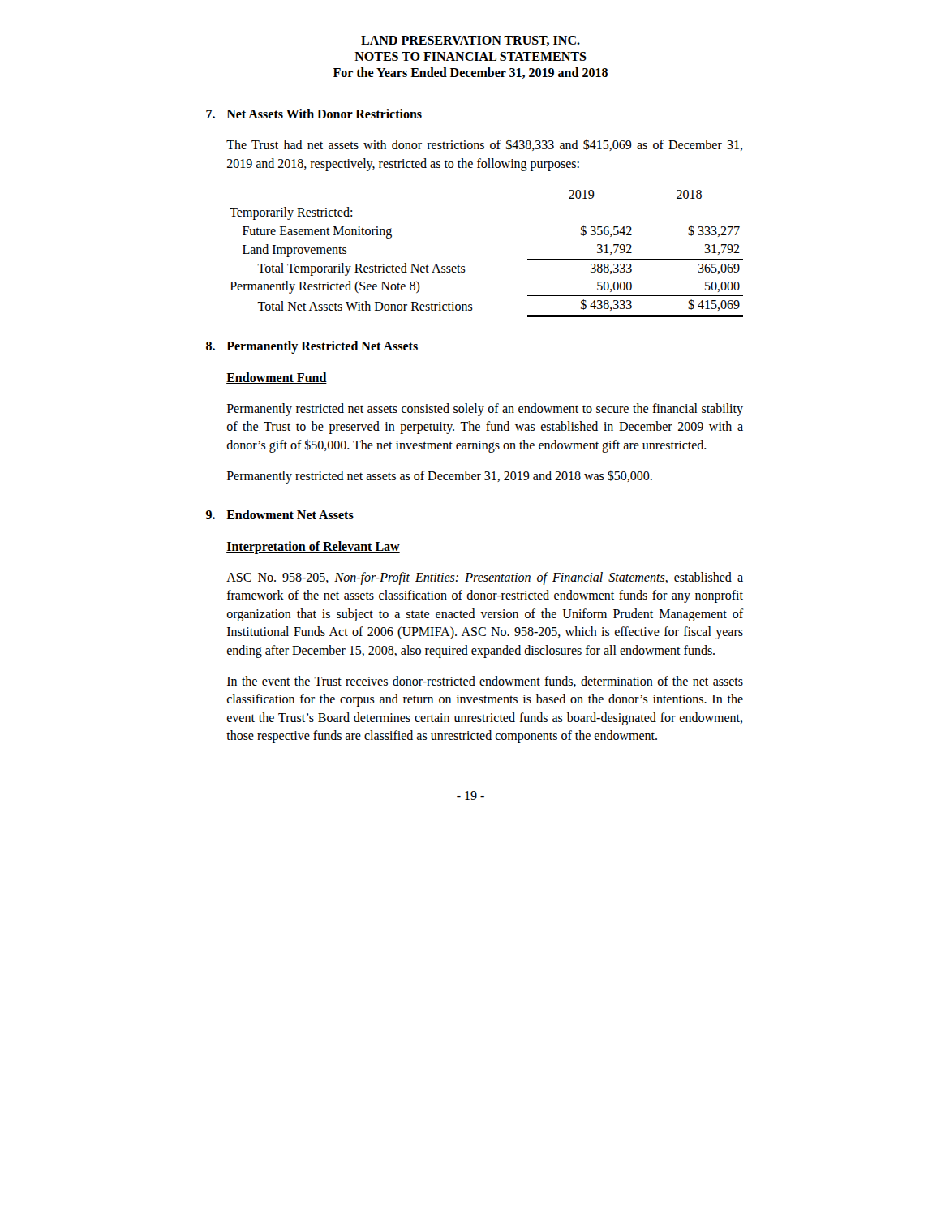LAND PRESERVATION TRUST, INC. NOTES TO FINANCIAL STATEMENTS For the Years Ended December 31, 2019 and 2018
Net Assets With Donor Restrictions
The Trust had net assets with donor restrictions of $438,333 and $415,069 as of December 31, 2019 and 2018, respectively, restricted as to the following purposes:
| | 2019 | 2018 |
| --- | --- | --- |
| Temporarily Restricted: | | |
| Future Easement Monitoring | $ 356,542 | $ 333,277 |
| Land Improvements | 31,792 | 31,792 |
| Total Temporarily Restricted Net Assets | 388,333 | 365,069 |
| Permanently Restricted (See Note 8) | 50,000 | 50,000 |
| Total Net Assets With Donor Restrictions | $ 438,333 | $ 415,069 |
Permanently Restricted Net Assets
Endowment Fund
Permanently restricted net assets consisted solely of an endowment to secure the financial stability of the Trust to be preserved in perpetuity. The fund was established in December 2009 with a donor’s gift of $50,000. The net investment earnings on the endowment gift are unrestricted.
Permanently restricted net assets as of December 31, 2019 and 2018 was $50,000.
Endowment Net Assets
Interpretation of Relevant Law
ASC No. 958-205, Non-for-Profit Entities: Presentation of Financial Statements, established a framework of the net assets classification of donor-restricted endowment funds for any nonprofit organization that is subject to a state enacted version of the Uniform Prudent Management of Institutional Funds Act of 2006 (UPMIFA). ASC No. 958-205, which is effective for fiscal years ending after December 15, 2008, also required expanded disclosures for all endowment funds.
In the event the Trust receives donor-restricted endowment funds, determination of the net assets classification for the corpus and return on investments is based on the donor’s intentions. In the event the Trust’s Board determines certain unrestricted funds as board-designated for endowment, those respective funds are classified as unrestricted components of the endowment.
- 19 -